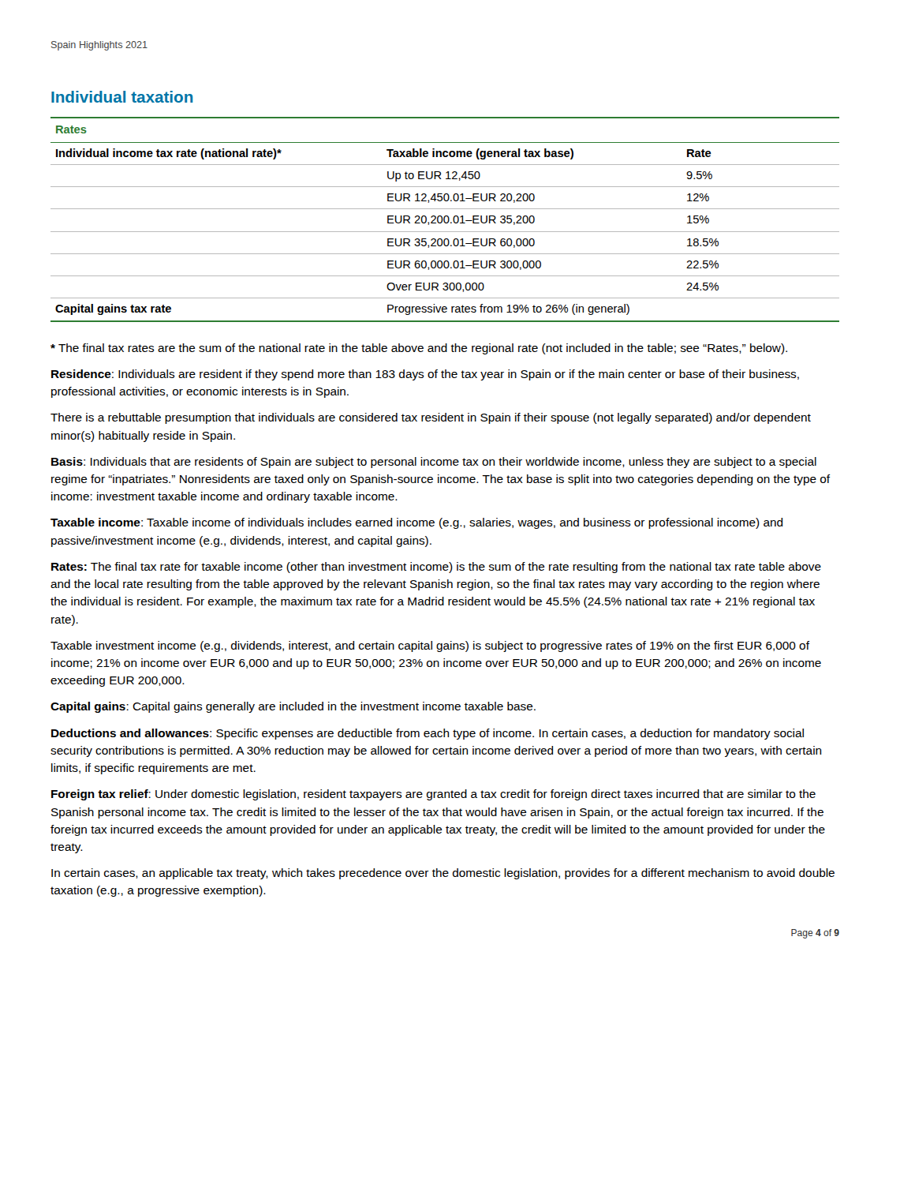Spain Highlights 2021
Individual taxation
Rates
| Individual income tax rate (national rate)* | Taxable income (general tax base) | Rate |
| | Up to EUR 12,450 | 9.5% |
| | EUR 12,450.01–EUR 20,200 | 12% |
| | EUR 20,200.01–EUR 35,200 | 15% |
| | EUR 35,200.01–EUR 60,000 | 18.5% |
| | EUR 60,000.01–EUR 300,000 | 22.5% |
| | Over EUR 300,000 | 24.5% |
| Capital gains tax rate | Progressive rates from 19% to 26% (in general) |
* The final tax rates are the sum of the national rate in the table above and the regional rate (not included in the table; see “Rates,” below).
Residence: Individuals are resident if they spend more than 183 days of the tax year in Spain or if the main center or base of their business, professional activities, or economic interests is in Spain.
There is a rebuttable presumption that individuals are considered tax resident in Spain if their spouse (not legally separated) and/or dependent minor(s) habitually reside in Spain.
Basis: Individuals that are residents of Spain are subject to personal income tax on their worldwide income, unless they are subject to a special regime for “inpatriates.” Nonresidents are taxed only on Spanish-source income. The tax base is split into two categories depending on the type of income: investment taxable income and ordinary taxable income.
Taxable income: Taxable income of individuals includes earned income (e.g., salaries, wages, and business or professional income) and passive/investment income (e.g., dividends, interest, and capital gains).
Rates: The final tax rate for taxable income (other than investment income) is the sum of the rate resulting from the national tax rate table above and the local rate resulting from the table approved by the relevant Spanish region, so the final tax rates may vary according to the region where the individual is resident. For example, the maximum tax rate for a Madrid resident would be 45.5% (24.5% national tax rate + 21% regional tax rate).
Taxable investment income (e.g., dividends, interest, and certain capital gains) is subject to progressive rates of 19% on the first EUR 6,000 of income; 21% on income over EUR 6,000 and up to EUR 50,000; 23% on income over EUR 50,000 and up to EUR 200,000; and 26% on income exceeding EUR 200,000.
Capital gains: Capital gains generally are included in the investment income taxable base.
Deductions and allowances: Specific expenses are deductible from each type of income. In certain cases, a deduction for mandatory social security contributions is permitted. A 30% reduction may be allowed for certain income derived over a period of more than two years, with certain limits, if specific requirements are met.
Foreign tax relief: Under domestic legislation, resident taxpayers are granted a tax credit for foreign direct taxes incurred that are similar to the Spanish personal income tax. The credit is limited to the lesser of the tax that would have arisen in Spain, or the actual foreign tax incurred. If the foreign tax incurred exceeds the amount provided for under an applicable tax treaty, the credit will be limited to the amount provided for under the treaty.
In certain cases, an applicable tax treaty, which takes precedence over the domestic legislation, provides for a different mechanism to avoid double taxation (e.g., a progressive exemption).
Page 4 of 9